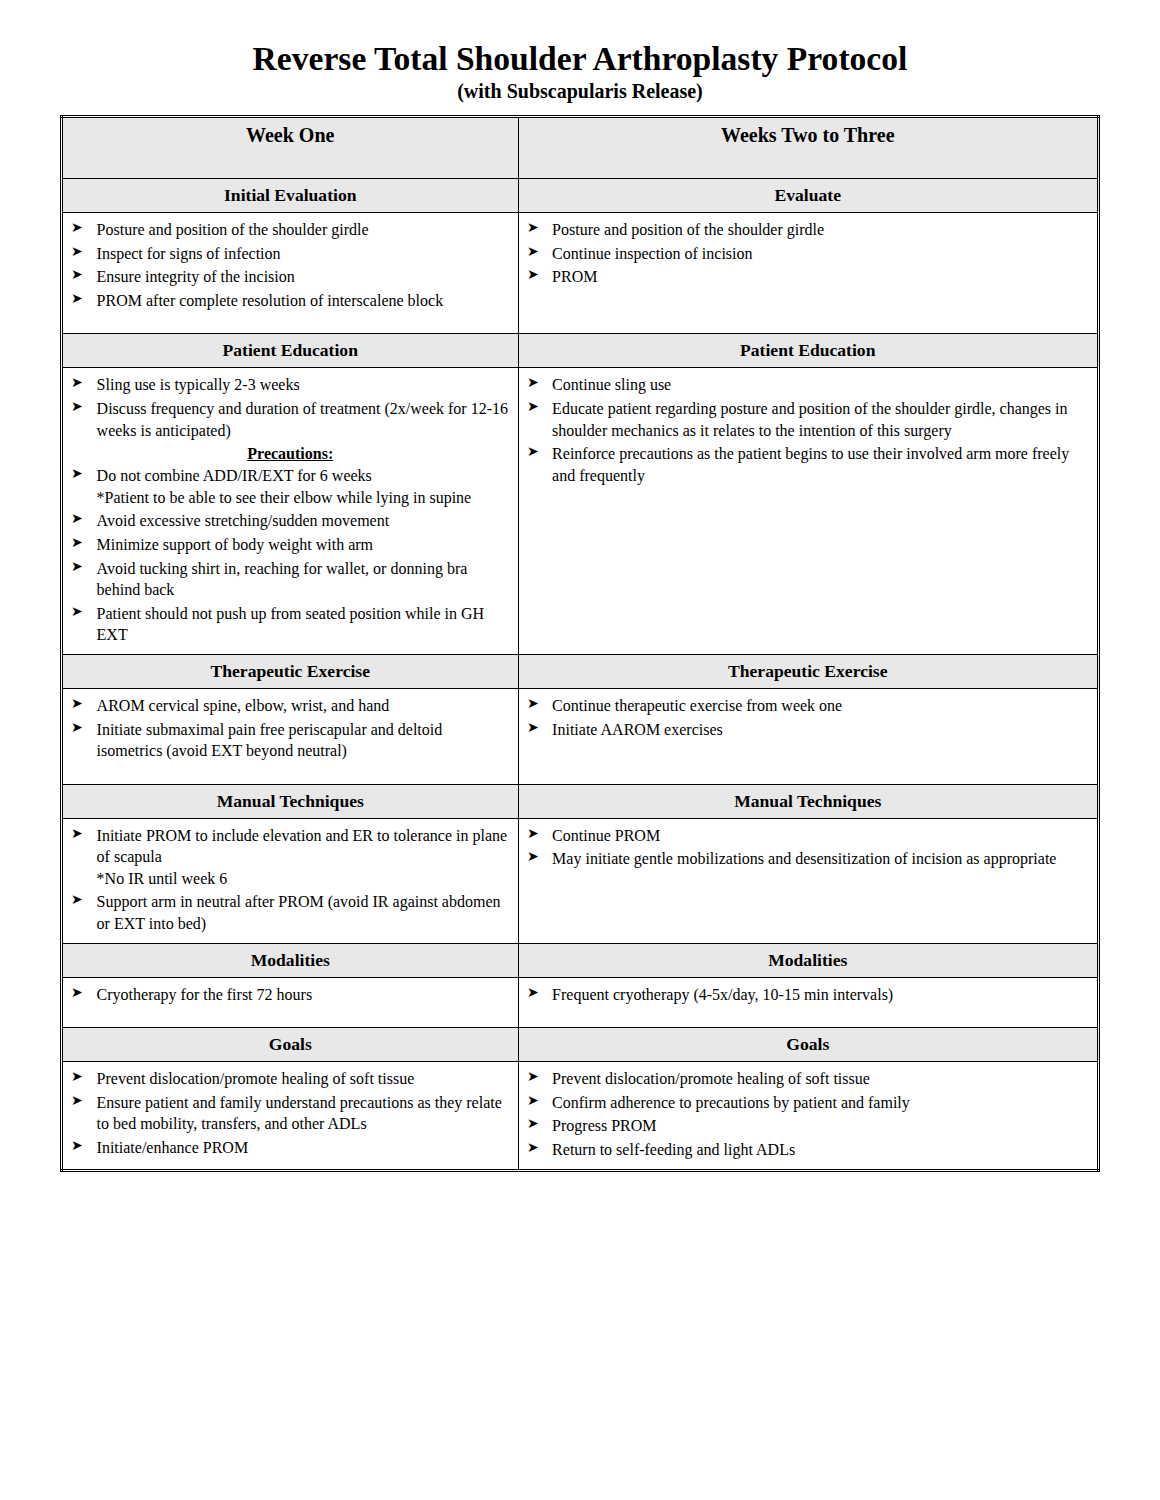Reverse Total Shoulder Arthroplasty Protocol
(with Subscapularis Release)
| Week One | Weeks Two to Three |
| --- | --- |
| Initial Evaluation | Evaluate |
| Posture and position of the shoulder girdle Inspect for signs of infection Ensure integrity of the incision PROM after complete resolution of interscalene block | Posture and position of the shoulder girdle Continue inspection of incision PROM |
| Patient Education | Patient Education |
| Sling use is typically 2-3 weeks Discuss frequency and duration of treatment (2x/week for 12-16 weeks is anticipated) Precautions: Do not combine ADD/IR/EXT for 6 weeks *Patient to be able to see their elbow while lying in supine Avoid excessive stretching/sudden movement Minimize support of body weight with arm Avoid tucking shirt in, reaching for wallet, or donning bra behind back Patient should not push up from seated position while in GH EXT | Continue sling use Educate patient regarding posture and position of the shoulder girdle, changes in shoulder mechanics as it relates to the intention of this surgery Reinforce precautions as the patient begins to use their involved arm more freely and frequently |
| Therapeutic Exercise | Therapeutic Exercise |
| AROM cervical spine, elbow, wrist, and hand Initiate submaximal pain free periscapular and deltoid isometrics (avoid EXT beyond neutral) | Continue therapeutic exercise from week one Initiate AAROM exercises |
| Manual Techniques | Manual Techniques |
| Initiate PROM to include elevation and ER to tolerance in plane of scapula *No IR until week 6 Support arm in neutral after PROM (avoid IR against abdomen or EXT into bed) | Continue PROM May initiate gentle mobilizations and desensitization of incision as appropriate |
| Modalities | Modalities |
| Cryotherapy for the first 72 hours | Frequent cryotherapy (4-5x/day, 10-15 min intervals) |
| Goals | Goals |
| Prevent dislocation/promote healing of soft tissue Ensure patient and family understand precautions as they relate to bed mobility, transfers, and other ADLs Initiate/enhance PROM | Prevent dislocation/promote healing of soft tissue Confirm adherence to precautions by patient and family Progress PROM Return to self-feeding and light ADLs |